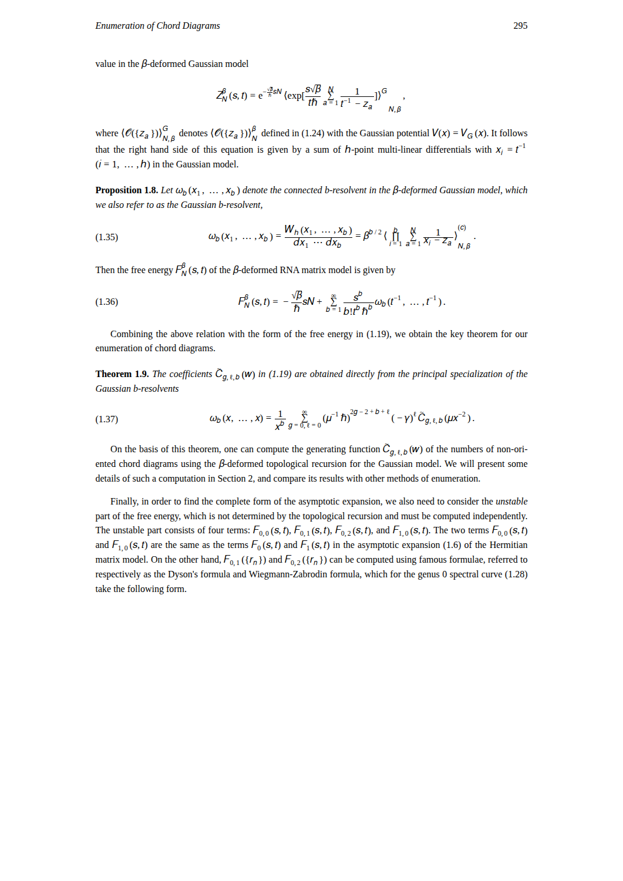Enumeration of Chord Diagrams 295
value in the β-deformed Gaussian model
ZNβ (s,t) = e −βℏsN ⟨ exp [ sβtℏ ∑a=1N 1t−1−za ] ⟩G N,β ,
where ⟨𝒪({za})⟩N,βG denotes ⟨𝒪({za})⟩Nβ defined in (1.24) with the Gaussian potential V(x)=VG(x). It follows that the right hand side of this equation is given by a sum of h-point multi-linear differentials with xi=t−1 (i=1,…,h) in the Gaussian model.
Proposition 1.8. Let ωb(x1,…,xb) denote the connected b-resolvent in the β-deformed Gaussian model, which we also refer to as the Gaussian b-resolvent,
(1.35)
ωb(x1,…,xb) = Wh(x1,…,xb) dx1⋯dxb = βb/2 ⟨ ∏i=1b ∑a=1N 1xi−za ⟩ N,β (c) .
Then the free energy FNβ(s,t) of the β-deformed RNA matrix model is given by
(1.36)
FNβ(s,t) = −βℏsN + ∑b=1∞ sbb!tbℏb ωb (t−1,…,t−1) .
Combining the above relation with the form of the free energy in (1.19), we obtain the key theorem for our enumeration of chord diagrams.
Theorem 1.9. The coefficients C~g,ℓ,b(w) in (1.19) are obtained directly from the principal specialization of the Gaussian b-resolvents
(1.37)
ωb(x,…,x) = 1xb ∑g=0,ℓ=0∞ (μ−1ℏ)2g−2+b+ℓ (−γ)ℓ C~g,ℓ,b (μx−2) .
On the basis of this theorem, one can compute the generating function C~g,ℓ,b(w) of the numbers of non-oriented chord diagrams using the β-deformed topological recursion for the Gaussian model. We will present some details of such a computation in Section 2, and compare its results with other methods of enumeration.
Finally, in order to find the complete form of the asymptotic expansion, we also need to consider the unstable part of the free energy, which is not determined by the topological recursion and must be computed independently. The unstable part consists of four terms: F0,0(s,t), F0,1(s,t), F0,2(s,t), and F1,0(s,t). The two terms F0,0(s,t) and F1,0(s,t) are the same as the terms F0(s,t) and F1(s,t) in the asymptotic expansion (1.6) of the Hermitian matrix model. On the other hand, F0,1({rn}) and F0,2({rn}) can be computed using famous formulae, referred to respectively as the Dyson's formula and Wiegmann-Zabrodin formula, which for the genus 0 spectral curve (1.28) take the following form.